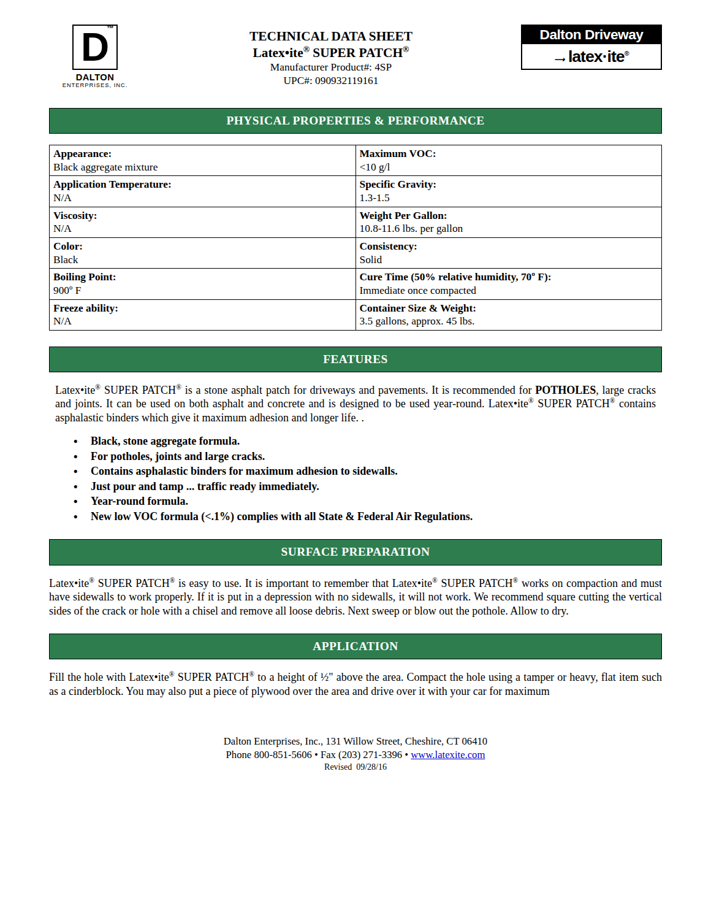D™
DALTON
ENTERPRISES, INC.
TECHNICAL DATA SHEET
Latex•ite® SUPER PATCH®
Manufacturer Product#: 4SP
UPC#: 090932119161
Dalton Driveway
⟶ latex·ite®
PHYSICAL PROPERTIES & PERFORMANCE
| Appearance: Black aggregate mixture | Maximum VOC: <10 g/l |
| Application Temperature: N/A | Specific Gravity: 1.3-1.5 |
| Viscosity: N/A | Weight Per Gallon: 10.8-11.6 lbs. per gallon |
| Color: Black | Consistency: Solid |
| Boiling Point: 900º F | Cure Time (50% relative humidity, 70º F): Immediate once compacted |
| Freeze ability: N/A | Container Size & Weight: 3.5 gallons, approx. 45 lbs. |
FEATURES
Latex•ite® SUPER PATCH® is a stone asphalt patch for driveways and pavements. It is recommended for POTHOLES, large cracks and joints. It can be used on both asphalt and concrete and is designed to be used year-round. Latex•ite® SUPER PATCH® contains asphalastic binders which give it maximum adhesion and longer life. .
Black, stone aggregate formula.
For potholes, joints and large cracks.
Contains asphalastic binders for maximum adhesion to sidewalls.
Just pour and tamp ... traffic ready immediately.
Year-round formula.
New low VOC formula (<.1%) complies with all State & Federal Air Regulations.
SURFACE PREPARATION
Latex•ite® SUPER PATCH® is easy to use. It is important to remember that Latex•ite® SUPER PATCH® works on compaction and must have sidewalls to work properly. If it is put in a depression with no sidewalls, it will not work. We recommend square cutting the vertical sides of the crack or hole with a chisel and remove all loose debris. Next sweep or blow out the pothole. Allow to dry.
APPLICATION
Fill the hole with Latex•ite® SUPER PATCH® to a height of ½" above the area. Compact the hole using a tamper or heavy, flat item such as a cinderblock. You may also put a piece of plywood over the area and drive over it with your car for maximum
Dalton Enterprises, Inc., 131 Willow Street, Cheshire, CT 06410
Phone 800-851-5606 • Fax (203) 271-3396 • www.latexite.com
Revised 09/28/16